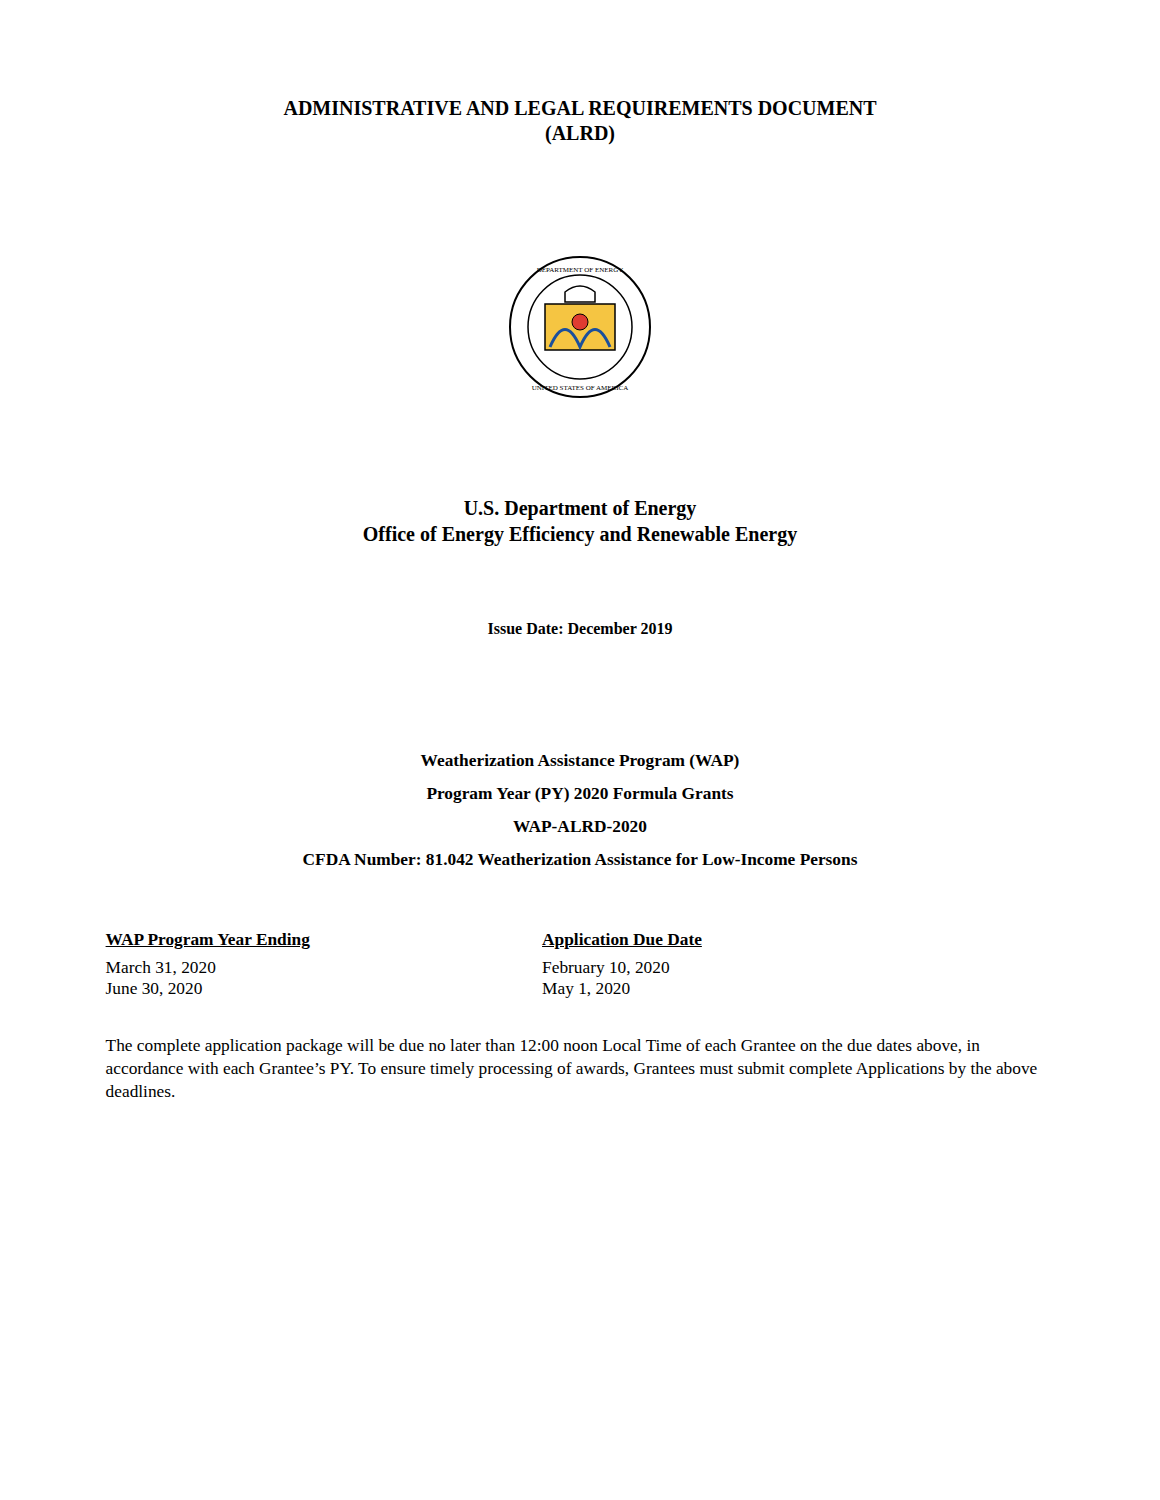ADMINISTRATIVE AND LEGAL REQUIREMENTS DOCUMENT
(ALRD)
U.S. Department of Energy
Office of Energy Efficiency and Renewable Energy
Issue Date: December 2019
Weatherization Assistance Program (WAP)
Program Year (PY) 2020 Formula Grants
WAP-ALRD-2020
CFDA Number: 81.042 Weatherization Assistance for Low-Income Persons
| WAP Program Year Ending | Application Due Date |
| --- | --- |
| March 31, 2020 | February 10, 2020 |
| June 30, 2020 | May 1, 2020 |
The complete application package will be due no later than 12:00 noon Local Time of each Grantee on the due dates above, in accordance with each Grantee’s PY. To ensure timely processing of awards, Grantees must submit complete Applications by the above deadlines.